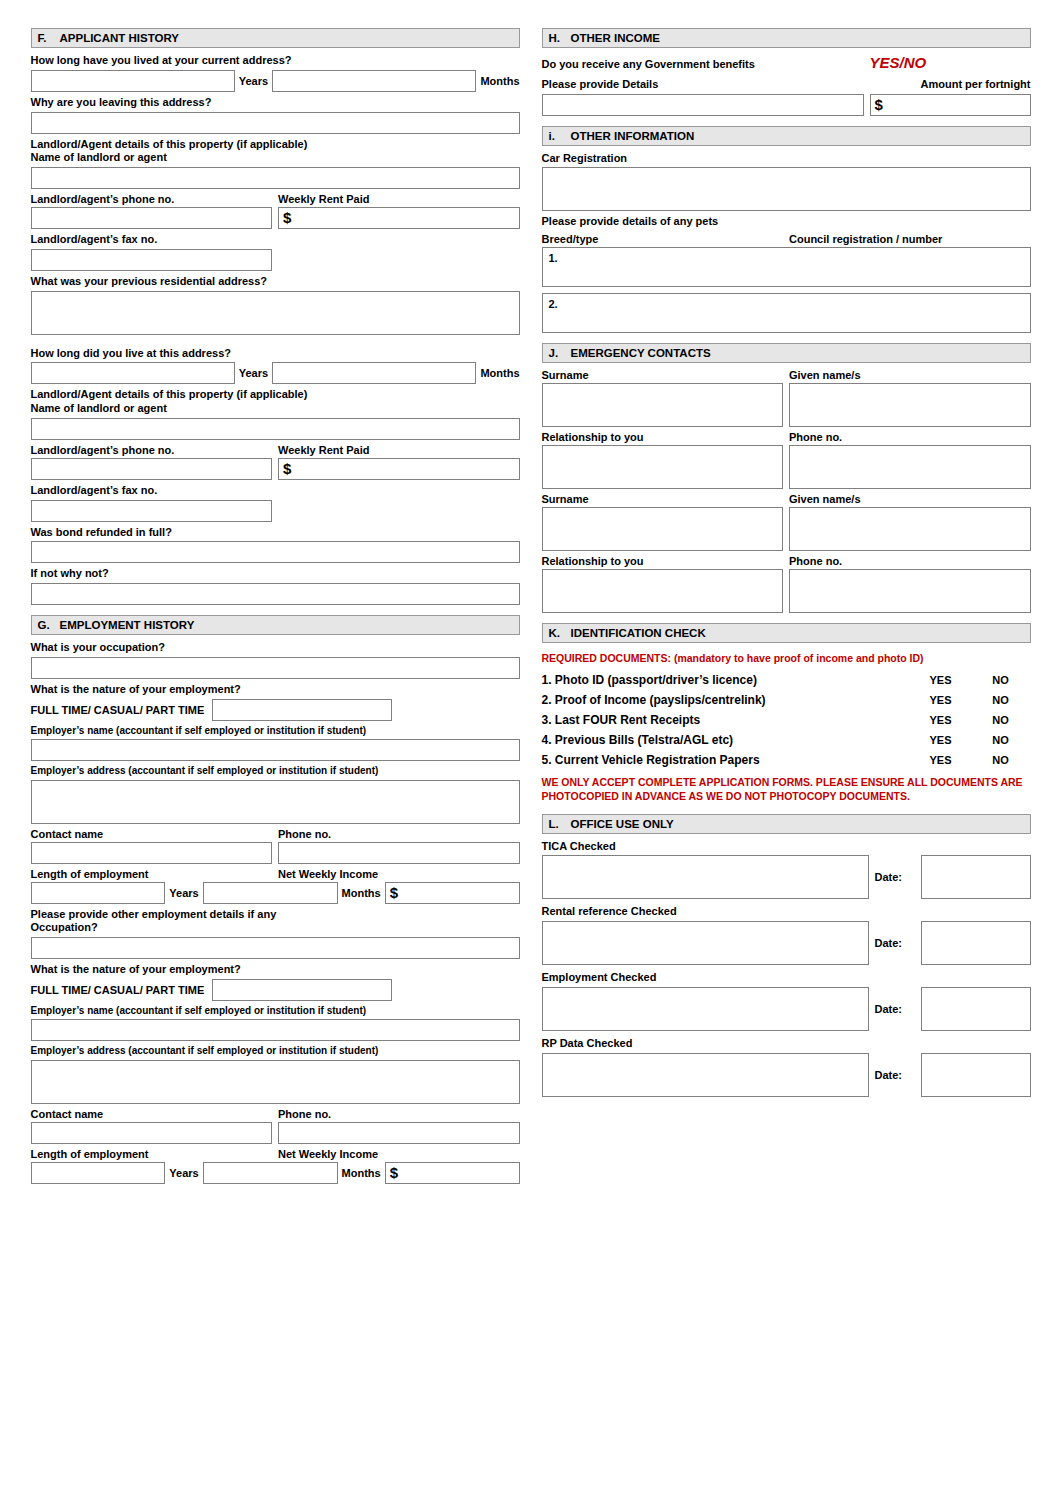F. APPLICANT HISTORY
How long have you lived at your current address?
Years
Months
Why are you leaving this address?
Landlord/Agent details of this property (if applicable)
Name of landlord or agent
Landlord/agent’s phone no.
Weekly Rent Paid
$
Landlord/agent’s fax no.
What was your previous residential address?
How long did you live at this address?
Years
Months
Landlord/Agent details of this property (if applicable)
Name of landlord or agent
Landlord/agent’s phone no.
Weekly Rent Paid
$
Landlord/agent’s fax no.
Was bond refunded in full?
If not why not?
G. EMPLOYMENT HISTORY
What is your occupation?
What is the nature of your employment?
FULL TIME/ CASUAL/ PART TIME
Employer’s name (accountant if self employed or institution if student)
Employer’s address (accountant if self employed or institution if student)
Contact name
Phone no.
Length of employment
Net Weekly Income
Years
Months
$
Please provide other employment details if any
Occupation?
What is the nature of your employment?
FULL TIME/ CASUAL/ PART TIME
Employer’s name (accountant if self employed or institution if student)
Employer’s address (accountant if self employed or institution if student)
Contact name
Phone no.
Length of employment
Net Weekly Income
Years
Months
$
H. OTHER INCOME
Do you receive any Government benefits
YES/NO
Please provide Details
Amount per fortnight
$
i. OTHER INFORMATION
Car Registration
Please provide details of any pets
Breed/type
Council registration / number
1.
2.
J. EMERGENCY CONTACTS
Surname
Given name/s
Relationship to you
Phone no.
Surname
Given name/s
Relationship to you
Phone no.
K. IDENTIFICATION CHECK
REQUIRED DOCUMENTS: (mandatory to have proof of income and photo ID)
1. Photo ID (passport/driver’s licence)
YES
NO
2. Proof of Income (payslips/centrelink)
YES
NO
3. Last FOUR Rent Receipts
YES
NO
4. Previous Bills (Telstra/AGL etc)
YES
NO
5. Current Vehicle Registration Papers
YES
NO
WE ONLY ACCEPT COMPLETE APPLICATION FORMS. PLEASE ENSURE ALL DOCUMENTS ARE PHOTOCOPIED IN ADVANCE AS WE DO NOT PHOTOCOPY DOCUMENTS.
L. OFFICE USE ONLY
TICA Checked
Date:
Rental reference Checked
Date:
Employment Checked
Date:
RP Data Checked
Date: